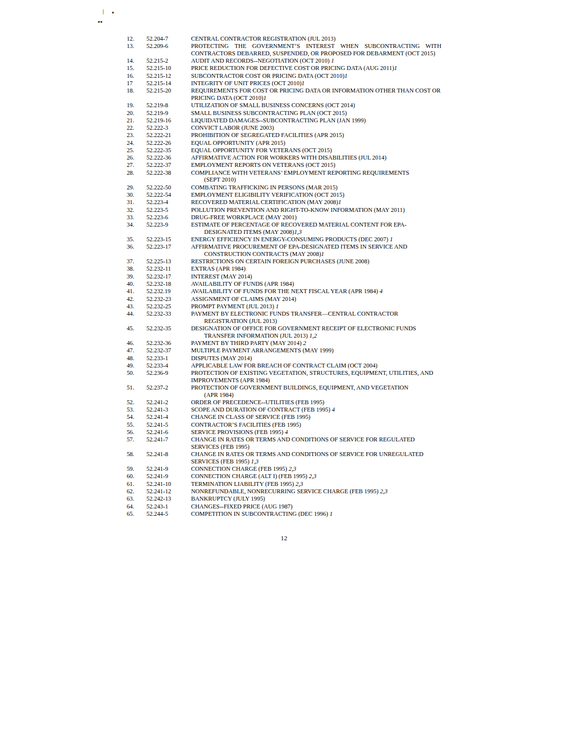\ • ••
| 12. | 52.204-7 | CENTRAL CONTRACTOR REGISTRATION (JUL 2013) |
| 13. | 52.209-6 | PROTECTING THE GOVERNMENT’S INTEREST WHEN SUBCONTRACTING WITH CONTRACTORS DEBARRED, SUSPENDED, OR PROPOSED FOR DEBARMENT (OCT 2015) |
| 14. | 52.215-2 | AUDIT AND RECORDS--NEGOTIATION (OCT 2010) 1 |
| 15. | 52.215-10 | PRICE REDUCTION FOR DEFECTIVE COST OR PRICING DATA (AUG 2011) 1 |
| 16. | 52.215-12 | SUBCONTRACTOR COST OR PRICING DATA (OCT 2010) 1 |
| 17 | 52.215-14 | INTEGRITY OF UNIT PRICES (OCT 2010) 1 |
| 18. | 52.215-20 | REQUIREMENTS FOR COST OR PRICING DATA OR INFORMATION OTHER THAN COST OR PRICING DATA (OCT 2010) 1 |
| 19. | 52.219-8 | UTILIZATION OF SMALL BUSINESS CONCERNS (OCT 2014) |
| 20. | 52.219-9 | SMALL BUSINESS SUBCONTRACTING PLAN (OCT 2015) |
| 21. | 52.219-16 | LIQUIDATED DAMAGES--SUBCONTRACTING PLAN (JAN 1999) |
| 22. | 52.222-3 | CONVICT LABOR (JUNE 2003) |
| 23. | 52.222-21 | PROHIBITION OF SEGREGATED FACILITIES (APR 2015) |
| 24. | 52.222-26 | EQUAL OPPORTUNITY (APR 2015) |
| 25. | 52.222-35 | EQUAL OPPORTUNITY FOR VETERANS (OCT 2015) |
| 26. | 52.222-36 | AFFIRMATIVE ACTION FOR WORKERS WITH DISABILITIES (JUL 2014) |
| 27. | 52.222-37 | EMPLOYMENT REPORTS ON VETERANS (OCT 2015) |
| 28. | 52.222-38 | COMPLIANCE WITH VETERANS’ EMPLOYMENT REPORTING REQUIREMENTS (SEPT 2010) |
| 29. | 52.222-50 | COMBATING TRAFFICKING IN PERSONS (MAR 2015) |
| 30. | 52.222-54 | EMPLOYMENT ELIGIBILITY VERIFICATION (OCT 2015) |
| 31. | 52.223-4 | RECOVERED MATERIAL CERTIFICATION (MAY 2008) 1 |
| 32. | 52.223-5 | POLLUTION PREVENTION AND RIGHT-TO-KNOW INFORMATION (MAY 2011) |
| 33. | 52.223-6 | DRUG-FREE WORKPLACE (MAY 2001) |
| 34. | 52.223-9 | ESTIMATE OF PERCENTAGE OF RECOVERED MATERIAL CONTENT FOR EPA- DESIGNATED ITEMS (MAY 2008) 1,3 |
| 35. | 52.223-15 | ENERGY EFFICIENCY IN ENERGY-CONSUMING PRODUCTS (DEC 2007) 1 |
| 36. | 52.223-17 | AFFIRMATIVE PROCUREMENT OF EPA-DESIGNATED ITEMS IN SERVICE AND CONSTRUCTION CONTRACTS (MAY 2008) 1 |
| 37. | 52.225-13 | RESTRICTIONS ON CERTAIN FOREIGN PURCHASES (JUNE 2008) |
| 38. | 52.232-11 | EXTRAS (APR 1984) |
| 39. | 52.232-17 | INTEREST (MAY 2014) |
| 40. | 52.232-18 | AVAILABILITY OF FUNDS (APR 1984) |
| 41. | 52.232.19 | AVAILABILITY OF FUNDS FOR THE NEXT FISCAL YEAR (APR 1984) 4 |
| 42. | 52.232-23 | ASSIGNMENT OF CLAIMS (MAY 2014) |
| 43. | 52.232-25 | PROMPT PAYMENT (JUL 2013) 1 |
| 44. | 52.232-33 | PAYMENT BY ELECTRONIC FUNDS TRANSFER—CENTRAL CONTRACTOR REGISTRATION (JUL 2013) |
| 45. | 52.232-35 | DESIGNATION OF OFFICE FOR GOVERNMENT RECEIPT OF ELECTRONIC FUNDS TRANSFER INFORMATION (JUL 2013) 1,2 |
| 46. | 52.232-36 | PAYMENT BY THIRD PARTY (MAY 2014) 2 |
| 47. | 52.232-37 | MULTIPLE PAYMENT ARRANGEMENTS (MAY 1999) |
| 48. | 52.233-1 | DISPUTES (MAY 2014) |
| 49. | 52.233-4 | APPLICABLE LAW FOR BREACH OF CONTRACT CLAIM (OCT 2004) |
| 50. | 52.236-9 | PROTECTION OF EXISTING VEGETATION, STRUCTURES, EQUIPMENT, UTILITIES, AND IMPROVEMENTS (APR 1984) |
| 51. | 52.237-2 | PROTECTION OF GOVERNMENT BUILDINGS, EQUIPMENT, AND VEGETATION (APR 1984) |
| 52. | 52.241-2 | ORDER OF PRECEDENCE--UTILITIES (FEB 1995) |
| 53. | 52.241-3 | SCOPE AND DURATION OF CONTRACT (FEB 1995) 4 |
| 54. | 52.241-4 | CHANGE IN CLASS OF SERVICE (FEB 1995) |
| 55. | 52.241-5 | CONTRACTOR’S FACILITIES (FEB 1995) |
| 56. | 52.241-6 | SERVICE PROVISIONS (FEB 1995) 4 |
| 57. | 52.241-7 | CHANGE IN RATES OR TERMS AND CONDITIONS OF SERVICE FOR REGULATED SERVICES (FEB 1995) |
| 58. | 52.241-8 | CHANGE IN RATES OR TERMS AND CONDITIONS OF SERVICE FOR UNREGULATED SERVICES (FEB 1995) 1,3 |
| 59. | 52.241-9 | CONNECTION CHARGE (FEB 1995) 2,3 |
| 60. | 52.241-9 | CONNECTION CHARGE (ALT I) (FEB 1995) 2,3 |
| 61. | 52.241-10 | TERMINATION LIABILITY (FEB 1995) 2,3 |
| 62. | 52.241-12 | NONREFUNDABLE, NONRECURRING SERVICE CHARGE (FEB 1995) 2,3 |
| 63. | 52.242-13 | BANKRUPTCY (JULY 1995) |
| 64. | 52.243-1 | CHANGES--FIXED PRICE (AUG 1987) |
| 65. | 52.244-5 | COMPETITION IN SUBCONTRACTING (DEC 1996) 1 |
12